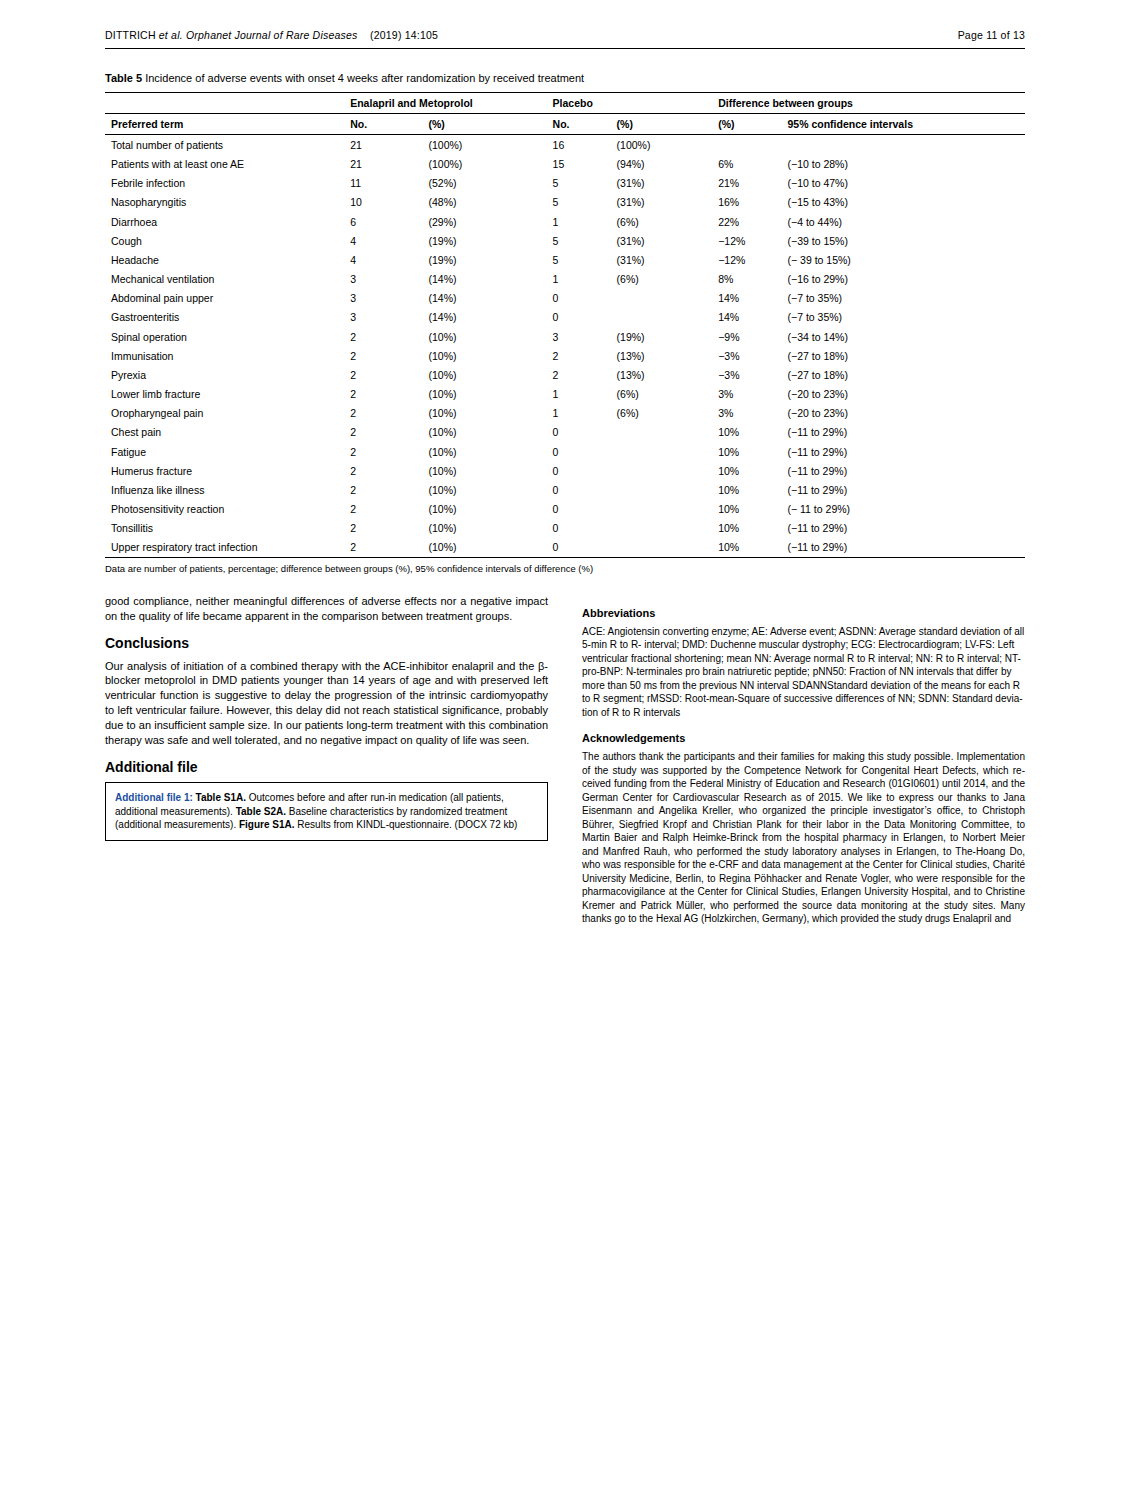DITTRICH et al. Orphanet Journal of Rare Diseases (2019) 14:105
Page 11 of 13
Table 5 Incidence of adverse events with onset 4 weeks after randomization by received treatment
| | Enalapril and Metoprolol | Placebo | Difference between groups |
| --- | --- | --- | --- |
| Preferred term | No. | (%) | No. | (%) | (%) | 95% confidence intervals |
| Total number of patients | 21 | (100%) | 16 | (100%) | | |
| Patients with at least one AE | 21 | (100%) | 15 | (94%) | 6% | (−10 to 28%) |
| Febrile infection | 11 | (52%) | 5 | (31%) | 21% | (−10 to 47%) |
| Nasopharyngitis | 10 | (48%) | 5 | (31%) | 16% | (−15 to 43%) |
| Diarrhoea | 6 | (29%) | 1 | (6%) | 22% | (−4 to 44%) |
| Cough | 4 | (19%) | 5 | (31%) | −12% | (−39 to 15%) |
| Headache | 4 | (19%) | 5 | (31%) | −12% | (− 39 to 15%) |
| Mechanical ventilation | 3 | (14%) | 1 | (6%) | 8% | (−16 to 29%) |
| Abdominal pain upper | 3 | (14%) | 0 | | 14% | (−7 to 35%) |
| Gastroenteritis | 3 | (14%) | 0 | | 14% | (−7 to 35%) |
| Spinal operation | 2 | (10%) | 3 | (19%) | −9% | (−34 to 14%) |
| Immunisation | 2 | (10%) | 2 | (13%) | −3% | (−27 to 18%) |
| Pyrexia | 2 | (10%) | 2 | (13%) | −3% | (−27 to 18%) |
| Lower limb fracture | 2 | (10%) | 1 | (6%) | 3% | (−20 to 23%) |
| Oropharyngeal pain | 2 | (10%) | 1 | (6%) | 3% | (−20 to 23%) |
| Chest pain | 2 | (10%) | 0 | | 10% | (−11 to 29%) |
| Fatigue | 2 | (10%) | 0 | | 10% | (−11 to 29%) |
| Humerus fracture | 2 | (10%) | 0 | | 10% | (−11 to 29%) |
| Influenza like illness | 2 | (10%) | 0 | | 10% | (−11 to 29%) |
| Photosensitivity reaction | 2 | (10%) | 0 | | 10% | (− 11 to 29%) |
| Tonsillitis | 2 | (10%) | 0 | | 10% | (−11 to 29%) |
| Upper respiratory tract infection | 2 | (10%) | 0 | | 10% | (−11 to 29%) |
Data are number of patients, percentage; difference between groups (%), 95% confidence intervals of difference (%)
good compliance, neither meaningful differences of adverse effects nor a negative impact on the quality of life became apparent in the comparison between treatment groups.
Conclusions
Our analysis of initiation of a combined therapy with the ACE-inhibitor enalapril and the β-blocker metoprolol in DMD patients younger than 14 years of age and with preserved left ventricular function is suggestive to delay the progression of the intrinsic cardiomyopathy to left ventricular failure. However, this delay did not reach statistical significance, probably due to an insufficient sample size. In our patients long-term treatment with this combination therapy was safe and well tolerated, and no negative impact on quality of life was seen.
Additional file
Additional file 1: Table S1A. Outcomes before and after run-in medication (all patients, additional measurements). Table S2A. Baseline characteristics by randomized treatment (additional measurements). Figure S1A. Results from KINDL-questionnaire. (DOCX 72 kb)
Abbreviations
ACE: Angiotensin converting enzyme; AE: Adverse event; ASDNN: Average standard deviation of all 5-min R to R- interval; DMD: Duchenne muscular dystrophy; ECG: Electrocardiogram; LV-FS: Left ventricular fractional shortening; mean NN: Average normal R to R interval; NN: R to R interval; NT-pro-BNP: N-terminales pro brain natriuretic peptide; pNN50: Fraction of NN intervals that differ by more than 50 ms from the previous NN interval SDANNStandard deviation of the means for each R to R segment; rMSSD: Root-mean-Square of successive differences of NN; SDNN: Standard deviation of R to R intervals
Acknowledgements
The authors thank the participants and their families for making this study possible. Implementation of the study was supported by the Competence Network for Congenital Heart Defects, which received funding from the Federal Ministry of Education and Research (01GI0601) until 2014, and the German Center for Cardiovascular Research as of 2015. We like to express our thanks to Jana Eisenmann and Angelika Kreller, who organized the principle investigator’s office, to Christoph Bührer, Siegfried Kropf and Christian Plank for their labor in the Data Monitoring Committee, to Martin Baier and Ralph Heimke-Brinck from the hospital pharmacy in Erlangen, to Norbert Meier and Manfred Rauh, who performed the study laboratory analyses in Erlangen, to The-Hoang Do, who was responsible for the e-CRF and data management at the Center for Clinical studies, Charité University Medicine, Berlin, to Regina Pöhhacker and Renate Vogler, who were responsible for the pharmacovigilance at the Center for Clinical Studies, Erlangen University Hospital, and to Christine Kremer and Patrick Müller, who performed the source data monitoring at the study sites. Many thanks go to the Hexal AG (Holzkirchen, Germany), which provided the study drugs Enalapril and